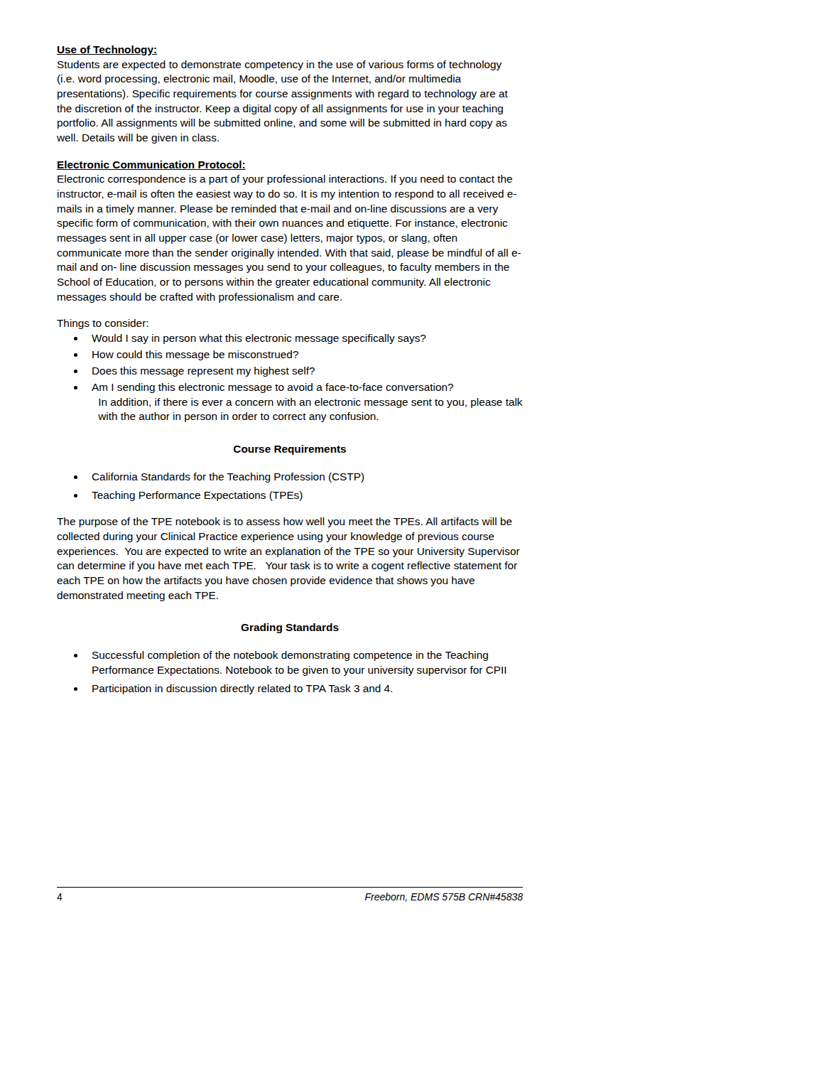Use of Technology:
Students are expected to demonstrate competency in the use of various forms of technology (i.e. word processing, electronic mail, Moodle, use of the Internet, and/or multimedia presentations). Specific requirements for course assignments with regard to technology are at the discretion of the instructor. Keep a digital copy of all assignments for use in your teaching portfolio. All assignments will be submitted online, and some will be submitted in hard copy as well. Details will be given in class.
Electronic Communication Protocol:
Electronic correspondence is a part of your professional interactions. If you need to contact the instructor, e-mail is often the easiest way to do so. It is my intention to respond to all received e- mails in a timely manner. Please be reminded that e-mail and on-line discussions are a very specific form of communication, with their own nuances and etiquette. For instance, electronic messages sent in all upper case (or lower case) letters, major typos, or slang, often communicate more than the sender originally intended. With that said, please be mindful of all e-mail and on- line discussion messages you send to your colleagues, to faculty members in the School of Education, or to persons within the greater educational community. All electronic messages should be crafted with professionalism and care.
Things to consider:
Would I say in person what this electronic message specifically says?
How could this message be misconstrued?
Does this message represent my highest self?
Am I sending this electronic message to avoid a face-to-face conversation?
In addition, if there is ever a concern with an electronic message sent to you, please talk with the author in person in order to correct any confusion.
Course Requirements
California Standards for the Teaching Profession (CSTP)
Teaching Performance Expectations (TPEs)
The purpose of the TPE notebook is to assess how well you meet the TPEs. All artifacts will be collected during your Clinical Practice experience using your knowledge of previous course experiences. You are expected to write an explanation of the TPE so your University Supervisor can determine if you have met each TPE. Your task is to write a cogent reflective statement for each TPE on how the artifacts you have chosen provide evidence that shows you have demonstrated meeting each TPE.
Grading Standards
Successful completion of the notebook demonstrating competence in the Teaching Performance Expectations. Notebook to be given to your university supervisor for CPII
Participation in discussion directly related to TPA Task 3 and 4.
4 Freeborn, EDMS 575B CRN#45838